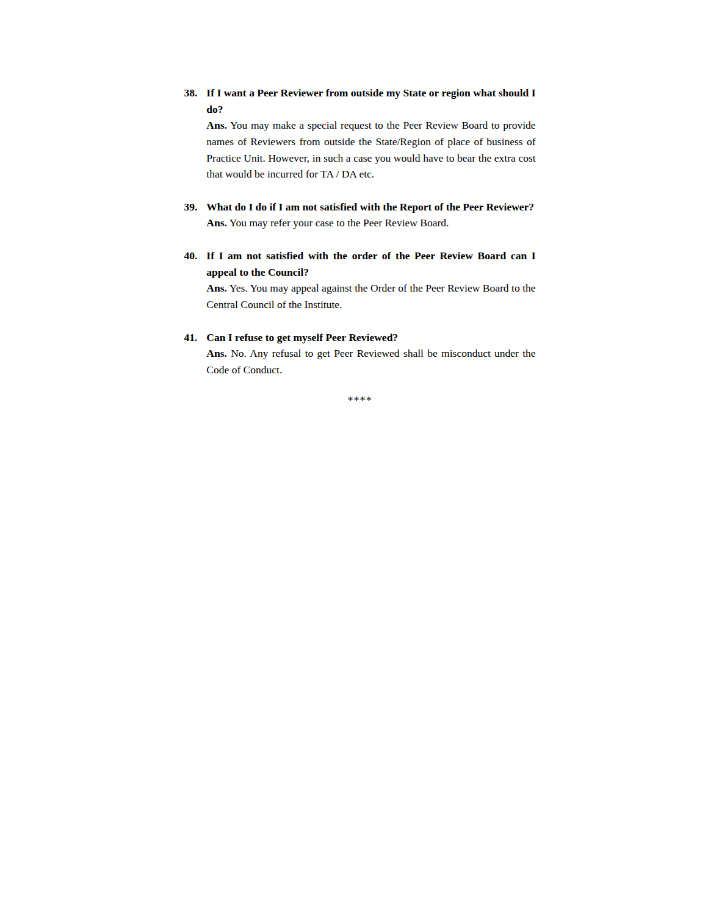38. If I want a Peer Reviewer from outside my State or region what should I do? Ans. You may make a special request to the Peer Review Board to provide names of Reviewers from outside the State/Region of place of business of Practice Unit. However, in such a case you would have to bear the extra cost that would be incurred for TA / DA etc.
39. What do I do if I am not satisfied with the Report of the Peer Reviewer? Ans. You may refer your case to the Peer Review Board.
40. If I am not satisfied with the order of the Peer Review Board can I appeal to the Council? Ans. Yes. You may appeal against the Order of the Peer Review Board to the Central Council of the Institute.
41. Can I refuse to get myself Peer Reviewed? Ans. No. Any refusal to get Peer Reviewed shall be misconduct under the Code of Conduct.
****